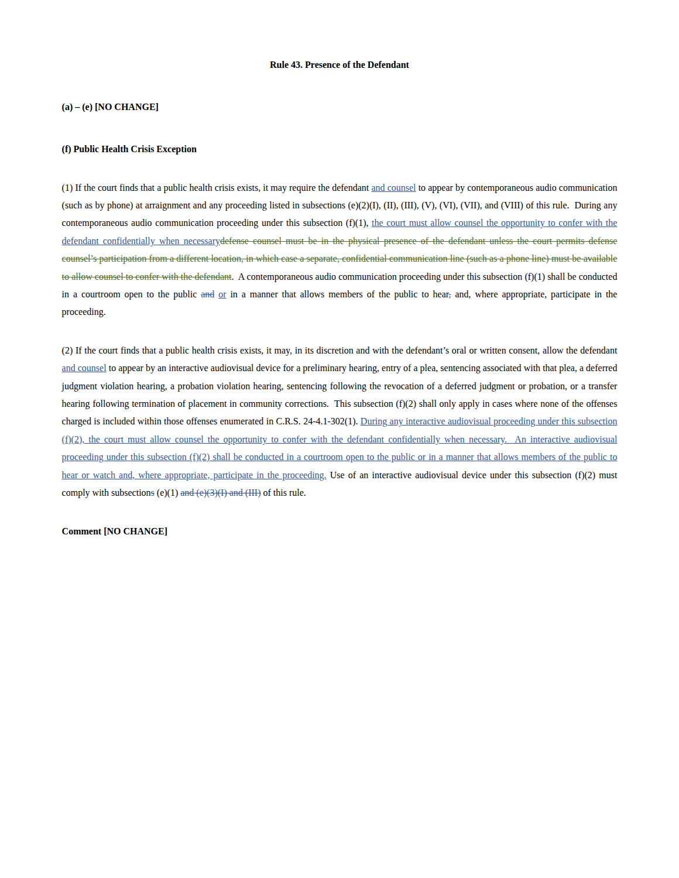Rule 43. Presence of the Defendant
(a) – (e) [NO CHANGE]
(f) Public Health Crisis Exception
(1) If the court finds that a public health crisis exists, it may require the defendant and counsel to appear by contemporaneous audio communication (such as by phone) at arraignment and any proceeding listed in subsections (e)(2)(I), (II), (III), (V), (VI), (VII), and (VIII) of this rule. During any contemporaneous audio communication proceeding under this subsection (f)(1), the court must allow counsel the opportunity to confer with the defendant confidentially when necessarydefense counsel must be in the physical presence of the defendant unless the court permits defense counsel’s participation from a different location, in which case a separate, confidential communication line (such as a phone line) must be available to allow counsel to confer with the defendant. A contemporaneous audio communication proceeding under this subsection (f)(1) shall be conducted in a courtroom open to the public and or in a manner that allows members of the public to hear, and, where appropriate, participate in the proceeding.
(2) If the court finds that a public health crisis exists, it may, in its discretion and with the defendant’s oral or written consent, allow the defendant and counsel to appear by an interactive audiovisual device for a preliminary hearing, entry of a plea, sentencing associated with that plea, a deferred judgment violation hearing, a probation violation hearing, sentencing following the revocation of a deferred judgment or probation, or a transfer hearing following termination of placement in community corrections. This subsection (f)(2) shall only apply in cases where none of the offenses charged is included within those offenses enumerated in C.R.S. 24-4.1-302(1). During any interactive audiovisual proceeding under this subsection (f)(2), the court must allow counsel the opportunity to confer with the defendant confidentially when necessary. An interactive audiovisual proceeding under this subsection (f)(2) shall be conducted in a courtroom open to the public or in a manner that allows members of the public to hear or watch and, where appropriate, participate in the proceeding. Use of an interactive audiovisual device under this subsection (f)(2) must comply with subsections (e)(1) and (e)(3)(I) and (III) of this rule.
Comment [NO CHANGE]